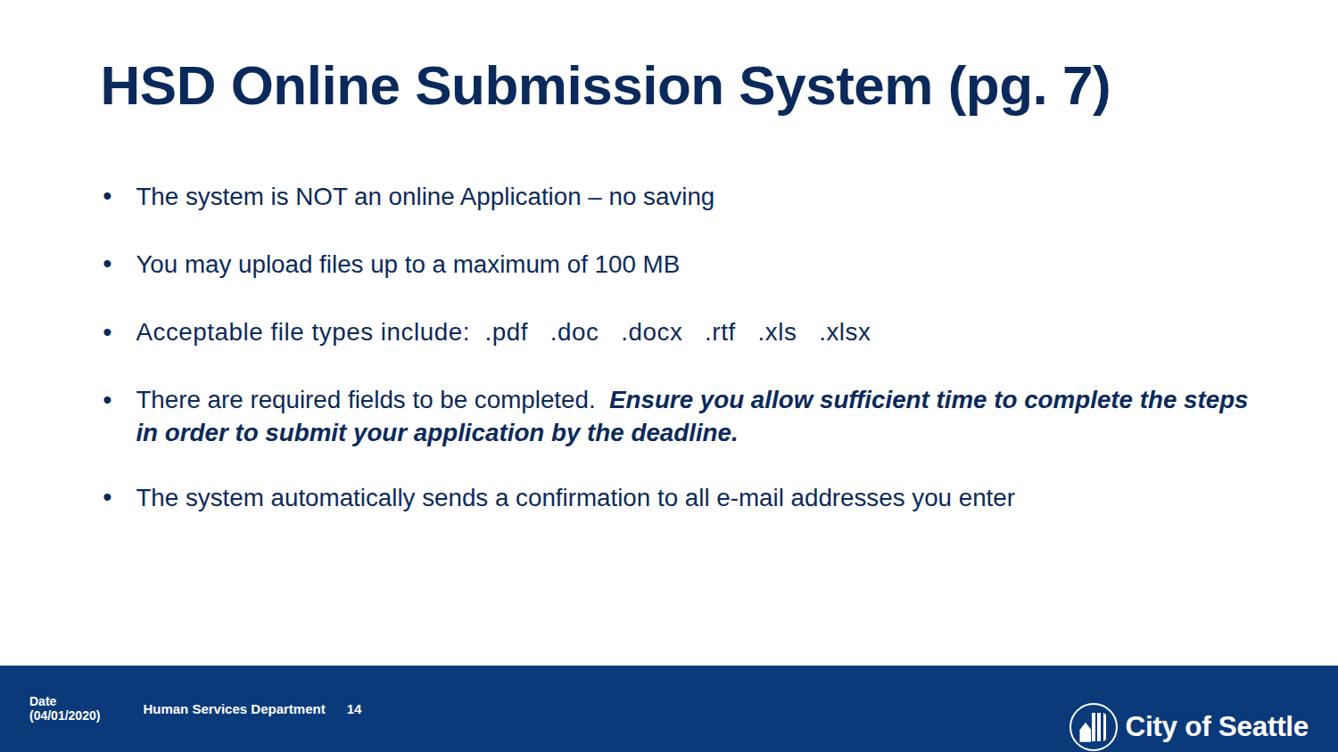HSD Online Submission System (pg. 7)
The system is NOT an online Application – no saving
You may upload files up to a maximum of 100 MB
Acceptable file types include: .pdf .doc .docx .rtf .xls .xlsx
There are required fields to be completed. Ensure you allow sufficient time to complete the steps in order to submit your application by the deadline.
The system automatically sends a confirmation to all e-mail addresses you enter
Date
(04/01/2020)
Human Services Department
14
City of Seattle